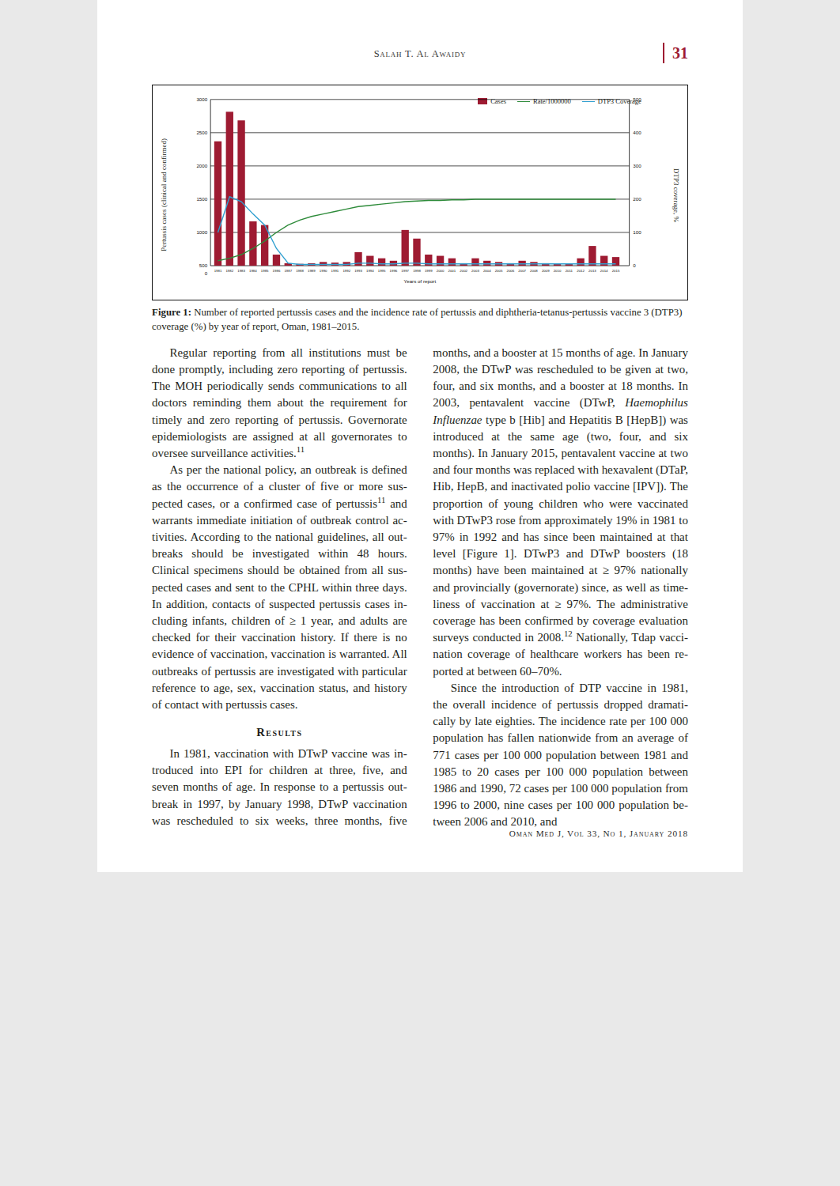Salah T. Al Awaidy 31
Cases Rate/1000000 DTP3 Coverage
Pertussis cases (clinical and confirmed)
3000 2500 2000 1500 1000 500 0 500 400 300 200 100 0 1981 1982 1983 1984 1985 1986 1987 1988 1989 1990 1991 1992 1993 1994 1995 1996 1997 1998 1999 2000 2001 2002 2003 2004 2005 2006 2007 2008 2009 2010 2011 2012 2013 2014 2015 Years of report
DTP3 coverage, %
Figure 1: Number of reported pertussis cases and the incidence rate of pertussis and diphtheria-tetanus-pertussis vaccine 3 (DTP3) coverage (%) by year of report, Oman, 1981–2015.
Regular reporting from all institutions must be done promptly, including zero reporting of pertussis. The MOH periodically sends communications to all doctors reminding them about the requirement for timely and zero reporting of pertussis. Governorate epidemiologists are assigned at all governorates to oversee surveillance activities.11
As per the national policy, an outbreak is defined as the occurrence of a cluster of five or more suspected cases, or a confirmed case of pertussis11 and warrants immediate initiation of outbreak control activities. According to the national guidelines, all outbreaks should be investigated within 48 hours. Clinical specimens should be obtained from all suspected cases and sent to the CPHL within three days. In addition, contacts of suspected pertussis cases including infants, children of ≥ 1 year, and adults are checked for their vaccination history. If there is no evidence of vaccination, vaccination is warranted. All outbreaks of pertussis are investigated with particular reference to age, sex, vaccination status, and history of contact with pertussis cases.
Results
In 1981, vaccination with DTwP vaccine was introduced into EPI for children at three, five, and seven months of age. In response to a pertussis outbreak in 1997, by January 1998, DTwP vaccination was rescheduled to six weeks, three months, five months, and a booster at 15 months of age. In January 2008, the DTwP was rescheduled to be given at two, four, and six months, and a booster at 18 months. In 2003, pentavalent vaccine (DTwP, Haemophilus Influenzae type b [Hib] and Hepatitis B [HepB]) was introduced at the same age (two, four, and six months). In January 2015, pentavalent vaccine at two and four months was replaced with hexavalent (DTaP, Hib, HepB, and inactivated polio vaccine [IPV]). The proportion of young children who were vaccinated with DTwP3 rose from approximately 19% in 1981 to 97% in 1992 and has since been maintained at that level [Figure 1]. DTwP3 and DTwP boosters (18 months) have been maintained at ≥ 97% nationally and provincially (governorate) since, as well as timeliness of vaccination at ≥ 97%. The administrative coverage has been confirmed by coverage evaluation surveys conducted in 2008.12 Nationally, Tdap vaccination coverage of healthcare workers has been reported at between 60–70%.
Since the introduction of DTP vaccine in 1981, the overall incidence of pertussis dropped dramatically by late eighties. The incidence rate per 100 000 population has fallen nationwide from an average of 771 cases per 100 000 population between 1981 and 1985 to 20 cases per 100 000 population between 1986 and 1990, 72 cases per 100 000 population from 1996 to 2000, nine cases per 100 000 population between 2006 and 2010, and
Oman Med J, Vol 33, No 1, January 2018